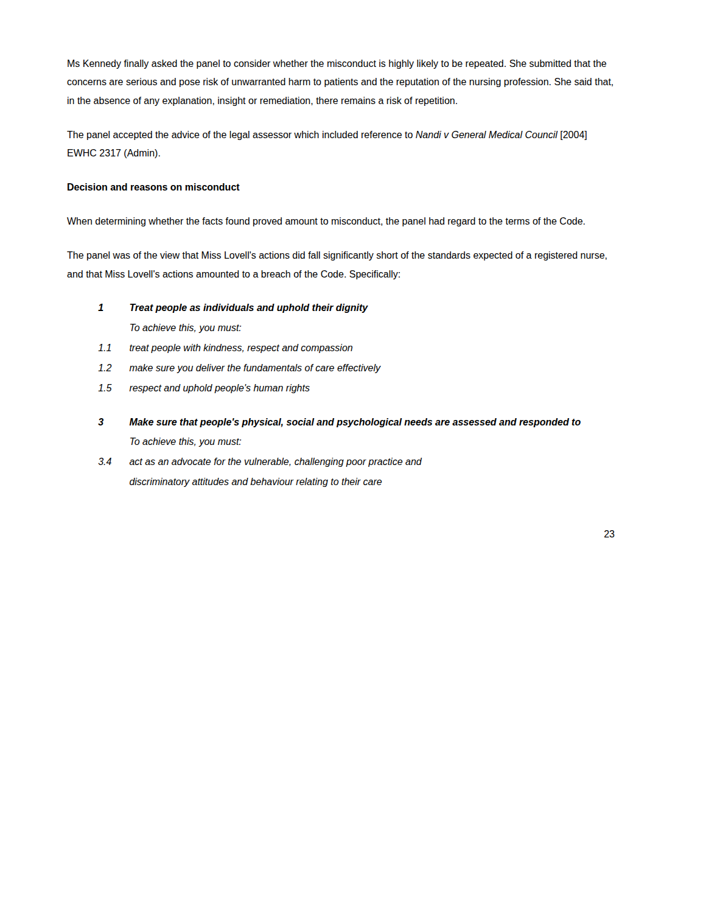Ms Kennedy finally asked the panel to consider whether the misconduct is highly likely to be repeated. She submitted that the concerns are serious and pose risk of unwarranted harm to patients and the reputation of the nursing profession. She said that, in the absence of any explanation, insight or remediation, there remains a risk of repetition.
The panel accepted the advice of the legal assessor which included reference to Nandi v General Medical Council [2004] EWHC 2317 (Admin).
Decision and reasons on misconduct
When determining whether the facts found proved amount to misconduct, the panel had regard to the terms of the Code.
The panel was of the view that Miss Lovell's actions did fall significantly short of the standards expected of a registered nurse, and that Miss Lovell's actions amounted to a breach of the Code. Specifically:
1
Treat people as individuals and uphold their dignity
To achieve this, you must:
1.1
treat people with kindness, respect and compassion
1.2
make sure you deliver the fundamentals of care effectively
1.5
respect and uphold people's human rights
3
Make sure that people's physical, social and psychological needs are assessed and responded to
To achieve this, you must:
3.4
act as an advocate for the vulnerable, challenging poor practice and
discriminatory attitudes and behaviour relating to their care
23